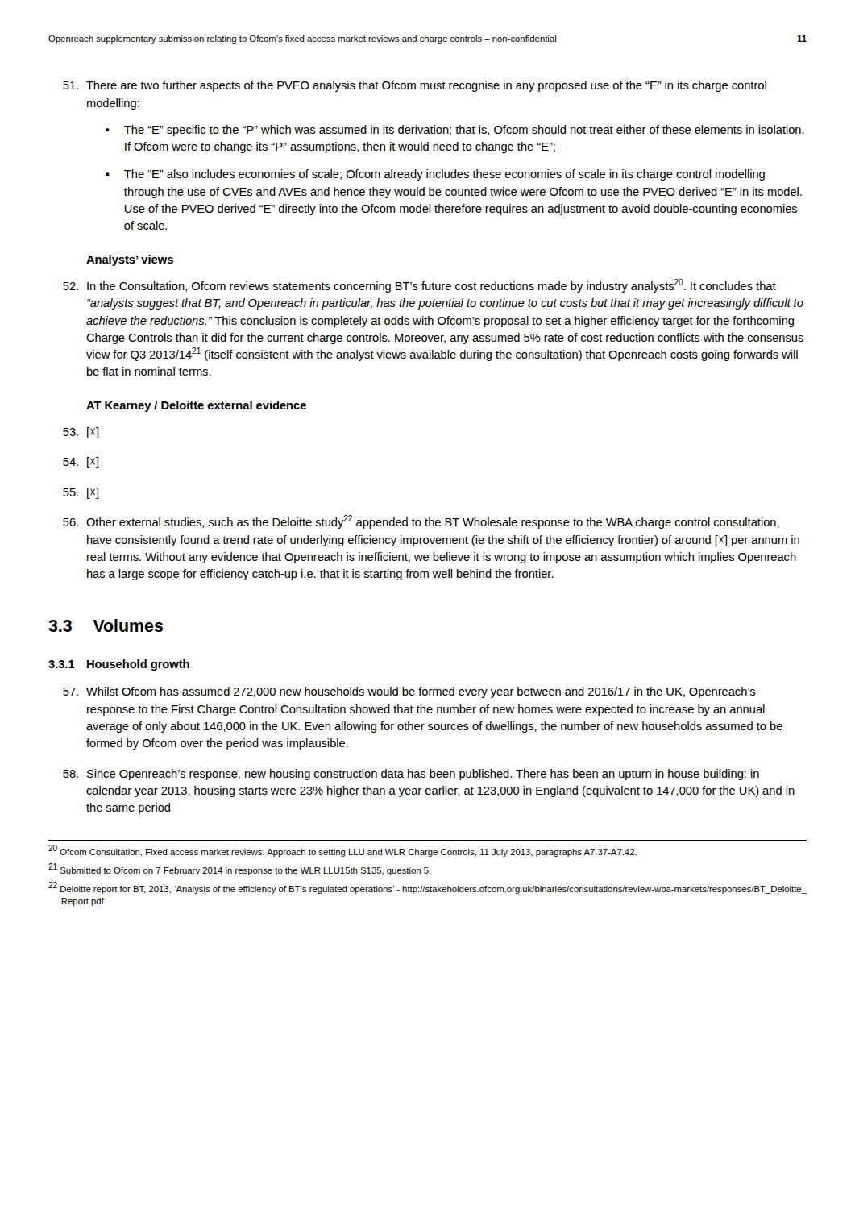Openreach supplementary submission relating to Ofcom’s fixed access market reviews and charge controls – non-confidential 11
51. There are two further aspects of the PVEO analysis that Ofcom must recognise in any proposed use of the “E” in its charge control modelling:
The “E” specific to the “P” which was assumed in its derivation; that is, Ofcom should not treat either of these elements in isolation. If Ofcom were to change its “P” assumptions, then it would need to change the “E”;
The “E” also includes economies of scale; Ofcom already includes these economies of scale in its charge control modelling through the use of CVEs and AVEs and hence they would be counted twice were Ofcom to use the PVEO derived “E” in its model. Use of the PVEO derived “E” directly into the Ofcom model therefore requires an adjustment to avoid double-counting economies of scale.
Analysts’ views
52. In the Consultation, Ofcom reviews statements concerning BT’s future cost reductions made by industry analysts20. It concludes that “analysts suggest that BT, and Openreach in particular, has the potential to continue to cut costs but that it may get increasingly difficult to achieve the reductions.” This conclusion is completely at odds with Ofcom’s proposal to set a higher efficiency target for the forthcoming Charge Controls than it did for the current charge controls. Moreover, any assumed 5% rate of cost reduction conflicts with the consensus view for Q3 2013/1421 (itself consistent with the analyst views available during the consultation) that Openreach costs going forwards will be flat in nominal terms.
AT Kearney / Deloitte external evidence
53. [☓]
54. [☓]
55. [☓]
56. Other external studies, such as the Deloitte study22 appended to the BT Wholesale response to the WBA charge control consultation, have consistently found a trend rate of underlying efficiency improvement (ie the shift of the efficiency frontier) of around [☓] per annum in real terms. Without any evidence that Openreach is inefficient, we believe it is wrong to impose an assumption which implies Openreach has a large scope for efficiency catch-up i.e. that it is starting from well behind the frontier.
3.3 Volumes
3.3.1 Household growth
57. Whilst Ofcom has assumed 272,000 new households would be formed every year between and 2016/17 in the UK, Openreach’s response to the First Charge Control Consultation showed that the number of new homes were expected to increase by an annual average of only about 146,000 in the UK. Even allowing for other sources of dwellings, the number of new households assumed to be formed by Ofcom over the period was implausible.
58. Since Openreach’s response, new housing construction data has been published. There has been an upturn in house building: in calendar year 2013, housing starts were 23% higher than a year earlier, at 123,000 in England (equivalent to 147,000 for the UK) and in the same period
20 Ofcom Consultation, Fixed access market reviews: Approach to setting LLU and WLR Charge Controls, 11 July 2013, paragraphs A7.37-A7.42.
21 Submitted to Ofcom on 7 February 2014 in response to the WLR LLU15th S135, question 5.
22 Deloitte report for BT, 2013, ‘Analysis of the efficiency of BT’s regulated operations’ - http://stakeholders.ofcom.org.uk/binaries/consultations/review-wba-markets/responses/BT_Deloitte_Report.pdf